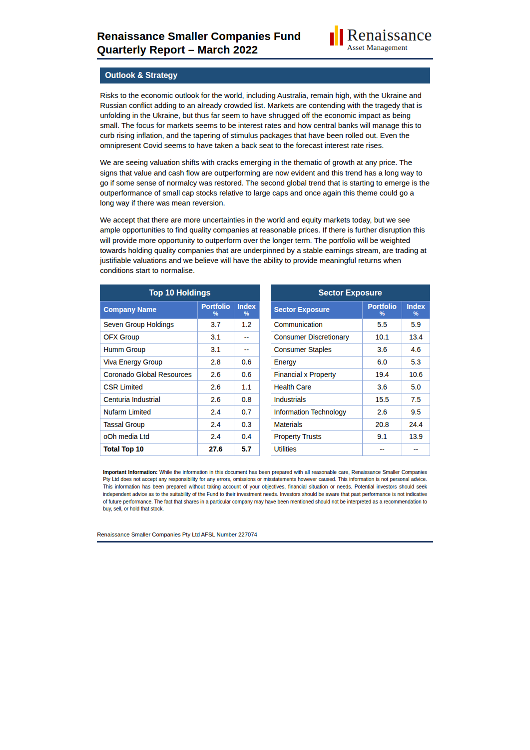Renaissance Smaller Companies Fund
Quarterly Report – March 2022
Renaissance
Asset Management
Outlook & Strategy
Risks to the economic outlook for the world, including Australia, remain high, with the Ukraine and Russian conflict adding to an already crowded list. Markets are contending with the tragedy that is unfolding in the Ukraine, but thus far seem to have shrugged off the economic impact as being small. The focus for markets seems to be interest rates and how central banks will manage this to curb rising inflation, and the tapering of stimulus packages that have been rolled out. Even the omnipresent Covid seems to have taken a back seat to the forecast interest rate rises.
We are seeing valuation shifts with cracks emerging in the thematic of growth at any price. The signs that value and cash flow are outperforming are now evident and this trend has a long way to go if some sense of normalcy was restored. The second global trend that is starting to emerge is the outperformance of small cap stocks relative to large caps and once again this theme could go a long way if there was mean reversion.
We accept that there are more uncertainties in the world and equity markets today, but we see ample opportunities to find quality companies at reasonable prices. If there is further disruption this will provide more opportunity to outperform over the longer term. The portfolio will be weighted towards holding quality companies that are underpinned by a stable earnings stream, are trading at justifiable valuations and we believe will have the ability to provide meaningful returns when conditions start to normalise.
Top 10 Holdings
| Company Name | Portfolio % | Index % |
| --- | --- | --- |
| Seven Group Holdings | 3.7 | 1.2 |
| OFX Group | 3.1 | -- |
| Humm Group | 3.1 | -- |
| Viva Energy Group | 2.8 | 0.6 |
| Coronado Global Resources | 2.6 | 0.6 |
| CSR Limited | 2.6 | 1.1 |
| Centuria Industrial | 2.6 | 0.8 |
| Nufarm Limited | 2.4 | 0.7 |
| Tassal Group | 2.4 | 0.3 |
| oOh media Ltd | 2.4 | 0.4 |
| Total Top 10 | 27.6 | 5.7 |
Sector Exposure
| Sector Exposure | Portfolio % | Index % |
| --- | --- | --- |
| Communication | 5.5 | 5.9 |
| Consumer Discretionary | 10.1 | 13.4 |
| Consumer Staples | 3.6 | 4.6 |
| Energy | 6.0 | 5.3 |
| Financial x Property | 19.4 | 10.6 |
| Health Care | 3.6 | 5.0 |
| Industrials | 15.5 | 7.5 |
| Information Technology | 2.6 | 9.5 |
| Materials | 20.8 | 24.4 |
| Property Trusts | 9.1 | 13.9 |
| Utilities | -- | -- |
Important Information: While the information in this document has been prepared with all reasonable care, Renaissance Smaller Companies Pty Ltd does not accept any responsibility for any errors, omissions or misstatements however caused. This information is not personal advice. This information has been prepared without taking account of your objectives, financial situation or needs. Potential investors should seek independent advice as to the suitability of the Fund to their investment needs. Investors should be aware that past performance is not indicative of future performance. The fact that shares in a particular company may have been mentioned should not be interpreted as a recommendation to buy, sell, or hold that stock.
Renaissance Smaller Companies Pty Ltd AFSL Number 227074